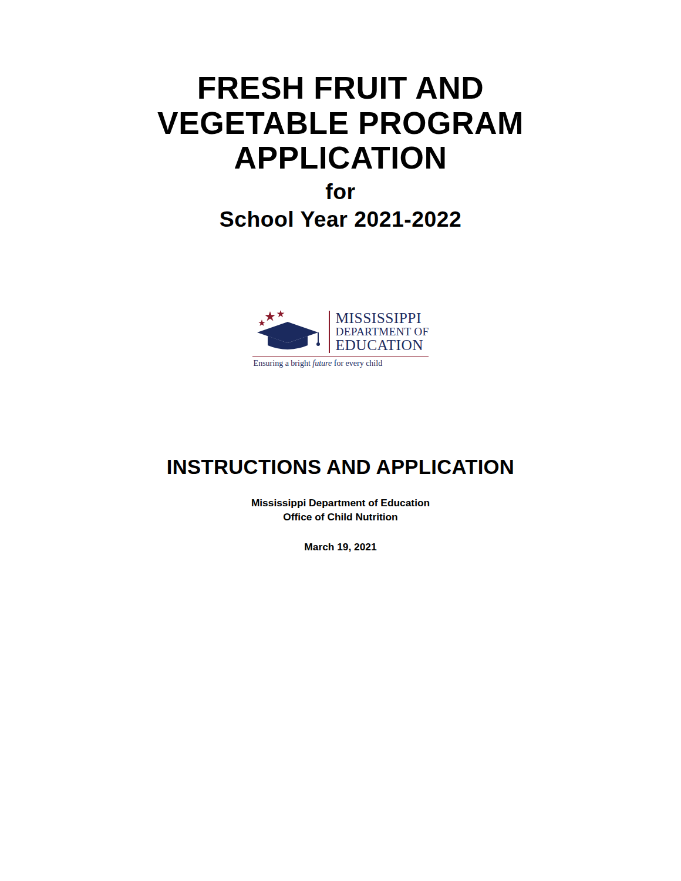FRESH FRUIT AND VEGETABLE PROGRAM APPLICATION for
School Year 2021-2022
MISSISSIPPI
DEPARTMENT OF
EDUCATION
Ensuring a bright future for every child
INSTRUCTIONS AND APPLICATION
Mississippi Department of Education
Office of Child Nutrition
March 19, 2021